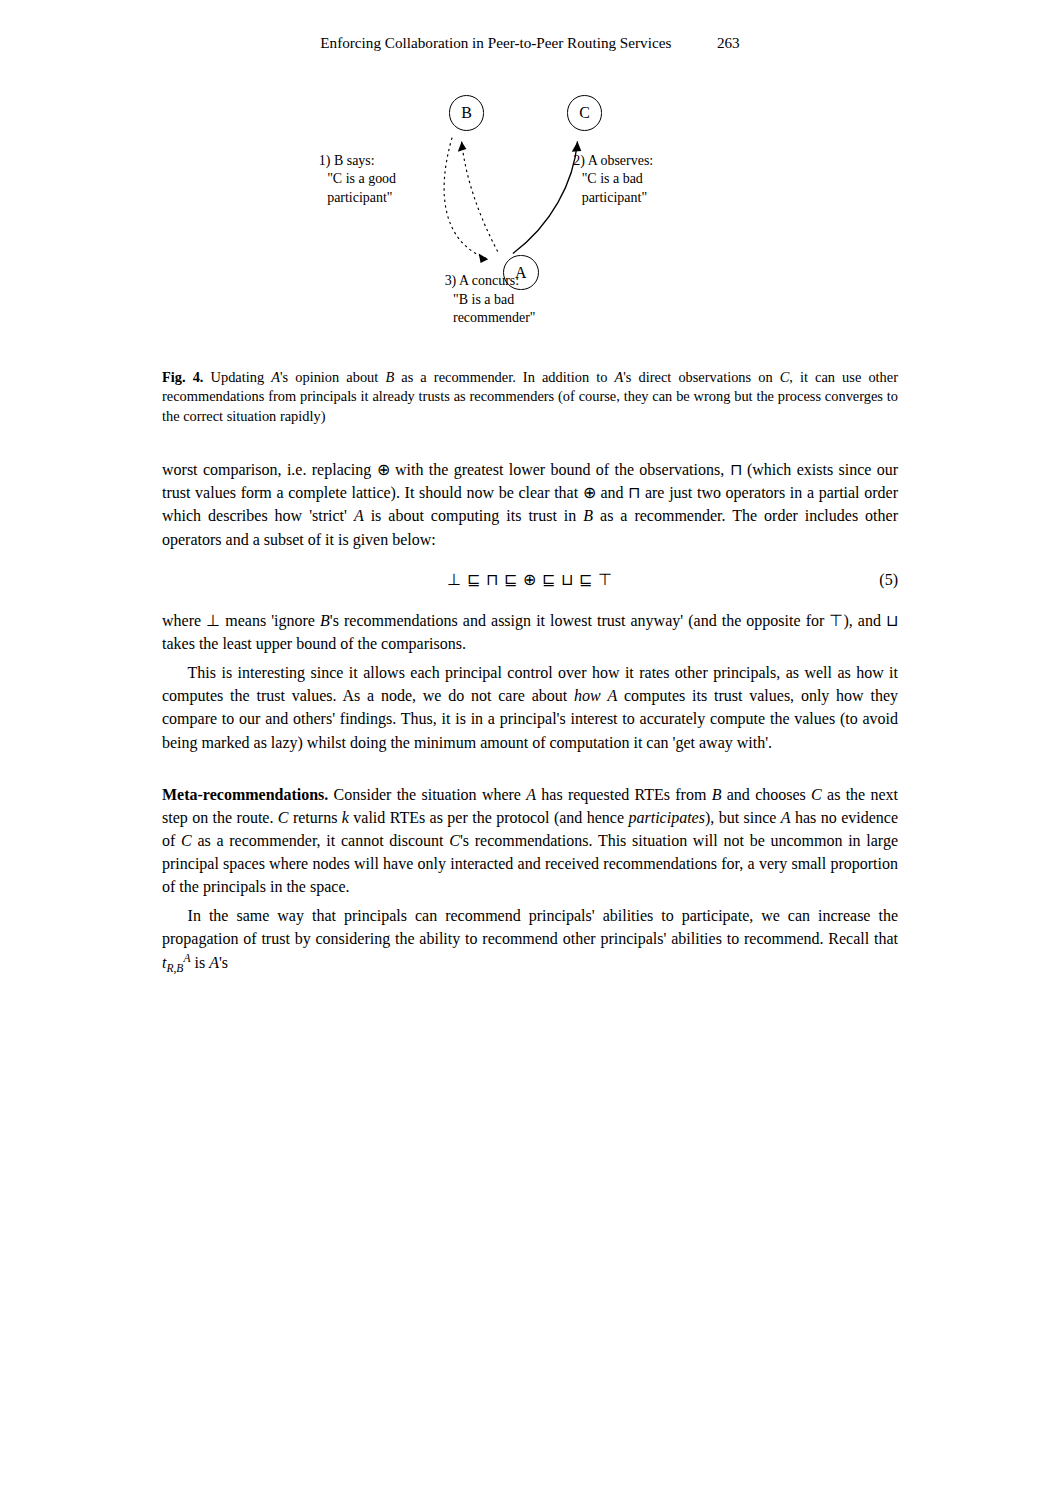Enforcing Collaboration in Peer-to-Peer Routing Services 263
B
C
A
1) B says: "C is a good participant"
2) A observes: "C is a bad participant"
3) A concurs: "B is a bad recommender"
Fig. 4. Updating A's opinion about B as a recommender. In addition to A's direct observations on C, it can use other recommendations from principals it already trusts as recommenders (of course, they can be wrong but the process converges to the correct situation rapidly)
worst comparison, i.e. replacing ⊕ with the greatest lower bound of the observations, ⊓ (which exists since our trust values form a complete lattice). It should now be clear that ⊕ and ⊓ are just two operators in a partial order which describes how 'strict' A is about computing its trust in B as a recommender. The order includes other operators and a subset of it is given below:
⊥ ⊑ ⊓ ⊑ ⊕ ⊑ ⊔ ⊑ ⊤ (5)
where ⊥ means 'ignore B's recommendations and assign it lowest trust anyway' (and the opposite for ⊤), and ⊔ takes the least upper bound of the comparisons.
This is interesting since it allows each principal control over how it rates other principals, as well as how it computes the trust values. As a node, we do not care about how A computes its trust values, only how they compare to our and others' findings. Thus, it is in a principal's interest to accurately compute the values (to avoid being marked as lazy) whilst doing the minimum amount of computation it can 'get away with'.
Meta-recommendations. Consider the situation where A has requested RTEs from B and chooses C as the next step on the route. C returns k valid RTEs as per the protocol (and hence participates), but since A has no evidence of C as a recommender, it cannot discount C's recommendations. This situation will not be uncommon in large principal spaces where nodes will have only interacted and received recommendations for, a very small proportion of the principals in the space.
In the same way that principals can recommend principals' abilities to participate, we can increase the propagation of trust by considering the ability to recommend other principals' abilities to recommend. Recall that tR,BA is A's